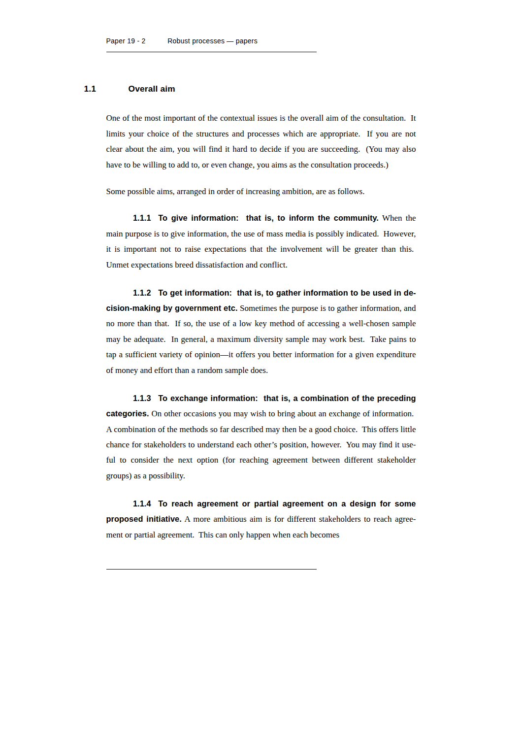Paper 19 - 2 Robust processes — papers
1.1 Overall aim
One of the most important of the contextual issues is the overall aim of the consultation. It limits your choice of the structures and processes which are appropriate. If you are not clear about the aim, you will find it hard to decide if you are succeeding. (You may also have to be willing to add to, or even change, you aims as the consultation proceeds.)
Some possible aims, arranged in order of increasing ambition, are as follows.
1.1.1 To give information: that is, to inform the community. When the main purpose is to give information, the use of mass media is possibly indicated. However, it is important not to raise expectations that the involvement will be greater than this. Unmet expectations breed dissatisfaction and conflict.
1.1.2 To get information: that is, to gather information to be used in decision-making by government etc. Sometimes the purpose is to gather information, and no more than that. If so, the use of a low key method of accessing a well-chosen sample may be adequate. In general, a maximum diversity sample may work best. Take pains to tap a sufficient variety of opinion—it offers you better information for a given expenditure of money and effort than a random sample does.
1.1.3 To exchange information: that is, a combination of the preceding categories. On other occasions you may wish to bring about an exchange of information. A combination of the methods so far described may then be a good choice. This offers little chance for stakeholders to understand each other’s position, however. You may find it useful to consider the next option (for reaching agreement between different stakeholder groups) as a possibility.
1.1.4 To reach agreement or partial agreement on a design for some proposed initiative. A more ambitious aim is for different stakeholders to reach agreement or partial agreement. This can only happen when each becomes